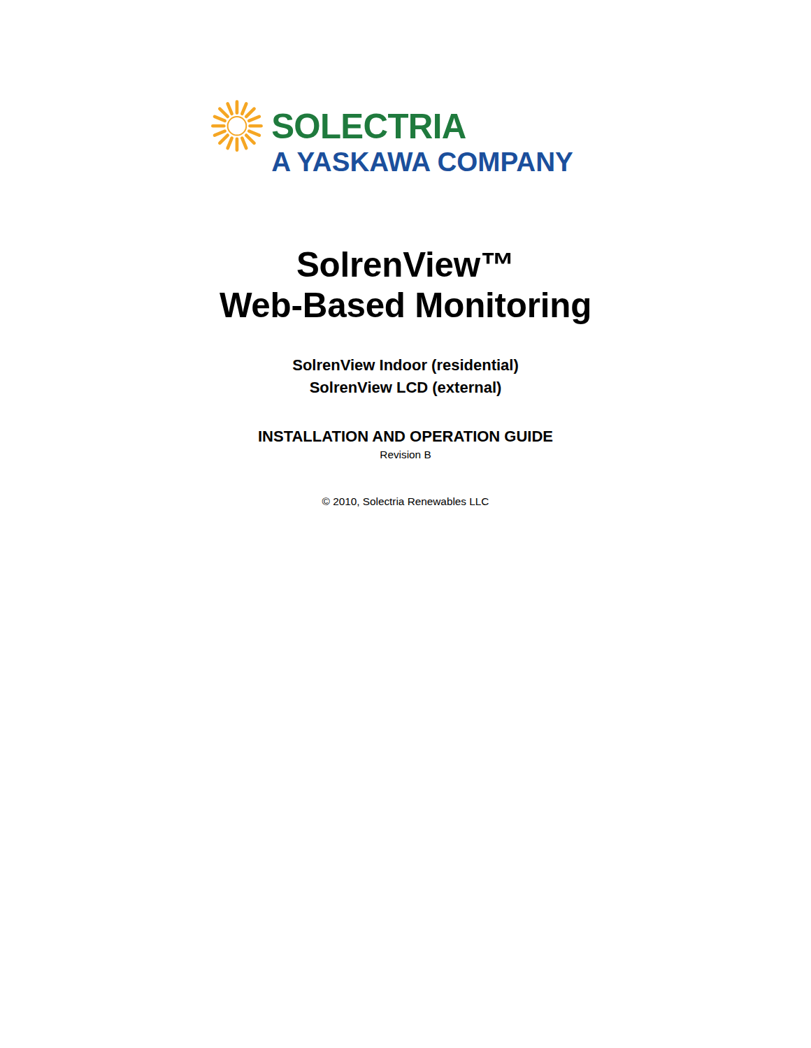SOLECTRIA A YASKAWA COMPANY
SolrenView™
Web-Based Monitoring
SolrenView Indoor (residential)
SolrenView LCD (external)
INSTALLATION AND OPERATION GUIDE
Revision B
© 2010, Solectria Renewables LLC